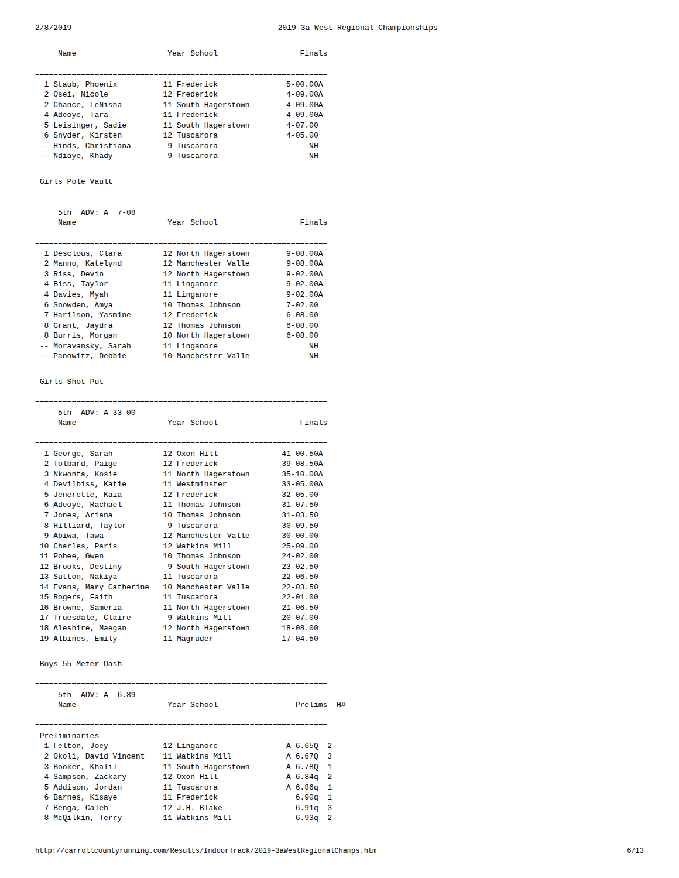2/8/2019
2019 3a West Regional Championships
     Name                    Year School                  Finals

================================================================
  1 Staub, Phoenix          11 Frederick               5-00.00A
  2 Osei, Nicole            12 Frederick               4-09.00A
  2 Chance, LeNisha         11 South Hagerstown        4-09.00A
  4 Adeoye, Tara            11 Frederick               4-09.00A
  5 Leisinger, Sadie        11 South Hagerstown        4-07.00
  6 Snyder, Kirsten         12 Tuscarora               4-05.00
 -- Hinds, Christiana        9 Tuscarora                    NH
 -- Ndiaye, Khady            9 Tuscarora                    NH
 Girls Pole Vault

================================================================
     5th  ADV: A  7-08
     Name                    Year School                  Finals

================================================================
  1 Desclous, Clara         12 North Hagerstown        9-08.00A
  2 Manno, Katelynd         12 Manchester Valle        9-08.00A
  3 Riss, Devin             12 North Hagerstown        9-02.00A
  4 Biss, Taylor            11 Linganore               9-02.00A
  4 Davies, Myah            11 Linganore               9-02.00A
  6 Snowden, Amya           10 Thomas Johnson          7-02.00
  7 Harilson, Yasmine       12 Frederick               6-08.00
  8 Grant, Jaydra           12 Thomas Johnson          6-08.00
  8 Burris, Morgan          10 North Hagerstown        6-08.00
 -- Moravansky, Sarah       11 Linganore                    NH
 -- Panowitz, Debbie        10 Manchester Valle             NH
 Girls Shot Put

================================================================
     5th  ADV: A 33-00
     Name                    Year School                  Finals

================================================================
  1 George, Sarah           12 Oxon Hill              41-00.50A
  2 Tolbard, Paige          12 Frederick              39-08.50A
  3 Nkwonta, Kosie          11 North Hagerstown       35-10.00A
  4 Devilbiss, Katie        11 Westminster            33-05.00A
  5 Jenerette, Kaia         12 Frederick              32-05.00
  6 Adeoye, Rachael         11 Thomas Johnson         31-07.50
  7 Jones, Ariana           10 Thomas Johnson         31-03.50
  8 Hilliard, Taylor         9 Tuscarora              30-09.50
  9 Abiwa, Tawa             12 Manchester Valle       30-00.00
 10 Charles, Paris          12 Watkins Mill           25-09.00
 11 Pobee, Gwen             10 Thomas Johnson         24-02.00
 12 Brooks, Destiny          9 South Hagerstown       23-02.50
 13 Sutton, Nakiya          11 Tuscarora              22-06.50
 14 Evans, Mary Catherine   10 Manchester Valle       22-03.50
 15 Rogers, Faith           11 Tuscarora              22-01.00
 16 Browne, Sameria         11 North Hagerstown       21-06.50
 17 Truesdale, Claire        9 Watkins Mill           20-07.00
 18 Aleshire, Maegan        12 North Hagerstown       18-08.00
 19 Albines, Emily          11 Magruder               17-04.50
 Boys 55 Meter Dash

================================================================
     5th  ADV: A  6.89
     Name                    Year School                 Prelims  H#

================================================================
 Preliminaries
  1 Felton, Joey            12 Linganore               A 6.65Q  2
  2 Okoli, David Vincent    11 Watkins Mill            A 6.67Q  3
  3 Booker, Khalil          11 South Hagerstown        A 6.78Q  1
  4 Sampson, Zackary        12 Oxon Hill               A 6.84q  2
  5 Addison, Jordan         11 Tuscarora               A 6.86q  1
  6 Barnes, Kisaye          11 Frederick                 6.90q  1
  7 Benga, Caleb            12 J.H. Blake                6.91q  3
  8 McQilkin, Terry         11 Watkins Mill              6.93q  2
http://carrollcountyrunning.com/Results/IndoorTrack/2019-3aWestRegionalChamps.htm
6/13